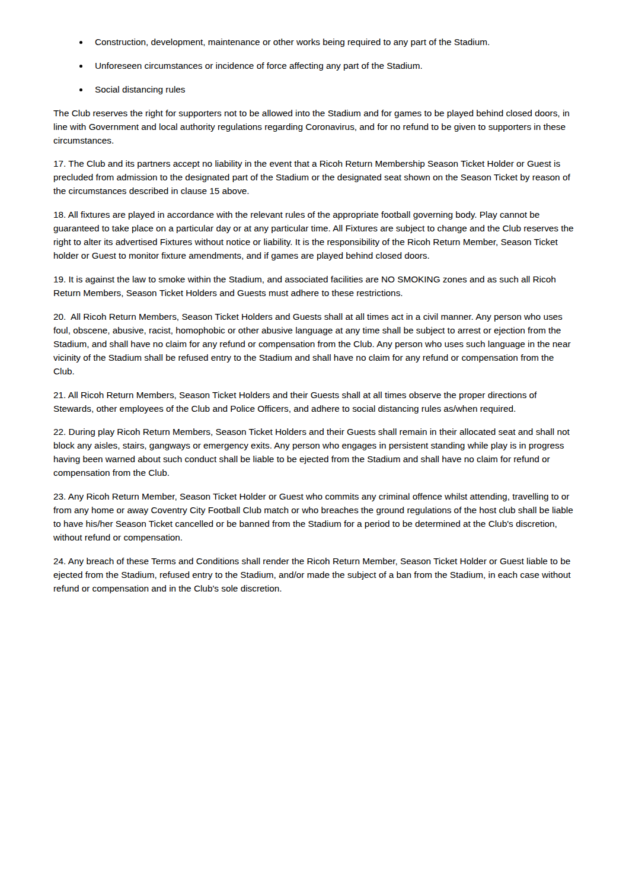Construction, development, maintenance or other works being required to any part of the Stadium.
Unforeseen circumstances or incidence of force affecting any part of the Stadium.
Social distancing rules
The Club reserves the right for supporters not to be allowed into the Stadium and for games to be played behind closed doors, in line with Government and local authority regulations regarding Coronavirus, and for no refund to be given to supporters in these circumstances.
17. The Club and its partners accept no liability in the event that a Ricoh Return Membership Season Ticket Holder or Guest is precluded from admission to the designated part of the Stadium or the designated seat shown on the Season Ticket by reason of the circumstances described in clause 15 above.
18. All fixtures are played in accordance with the relevant rules of the appropriate football governing body. Play cannot be guaranteed to take place on a particular day or at any particular time. All Fixtures are subject to change and the Club reserves the right to alter its advertised Fixtures without notice or liability. It is the responsibility of the Ricoh Return Member, Season Ticket holder or Guest to monitor fixture amendments, and if games are played behind closed doors.
19. It is against the law to smoke within the Stadium, and associated facilities are NO SMOKING zones and as such all Ricoh Return Members, Season Ticket Holders and Guests must adhere to these restrictions.
20. All Ricoh Return Members, Season Ticket Holders and Guests shall at all times act in a civil manner. Any person who uses foul, obscene, abusive, racist, homophobic or other abusive language at any time shall be subject to arrest or ejection from the Stadium, and shall have no claim for any refund or compensation from the Club. Any person who uses such language in the near vicinity of the Stadium shall be refused entry to the Stadium and shall have no claim for any refund or compensation from the Club.
21. All Ricoh Return Members, Season Ticket Holders and their Guests shall at all times observe the proper directions of Stewards, other employees of the Club and Police Officers, and adhere to social distancing rules as/when required.
22. During play Ricoh Return Members, Season Ticket Holders and their Guests shall remain in their allocated seat and shall not block any aisles, stairs, gangways or emergency exits. Any person who engages in persistent standing while play is in progress having been warned about such conduct shall be liable to be ejected from the Stadium and shall have no claim for refund or compensation from the Club.
23. Any Ricoh Return Member, Season Ticket Holder or Guest who commits any criminal offence whilst attending, travelling to or from any home or away Coventry City Football Club match or who breaches the ground regulations of the host club shall be liable to have his/her Season Ticket cancelled or be banned from the Stadium for a period to be determined at the Club's discretion, without refund or compensation.
24. Any breach of these Terms and Conditions shall render the Ricoh Return Member, Season Ticket Holder or Guest liable to be ejected from the Stadium, refused entry to the Stadium, and/or made the subject of a ban from the Stadium, in each case without refund or compensation and in the Club's sole discretion.